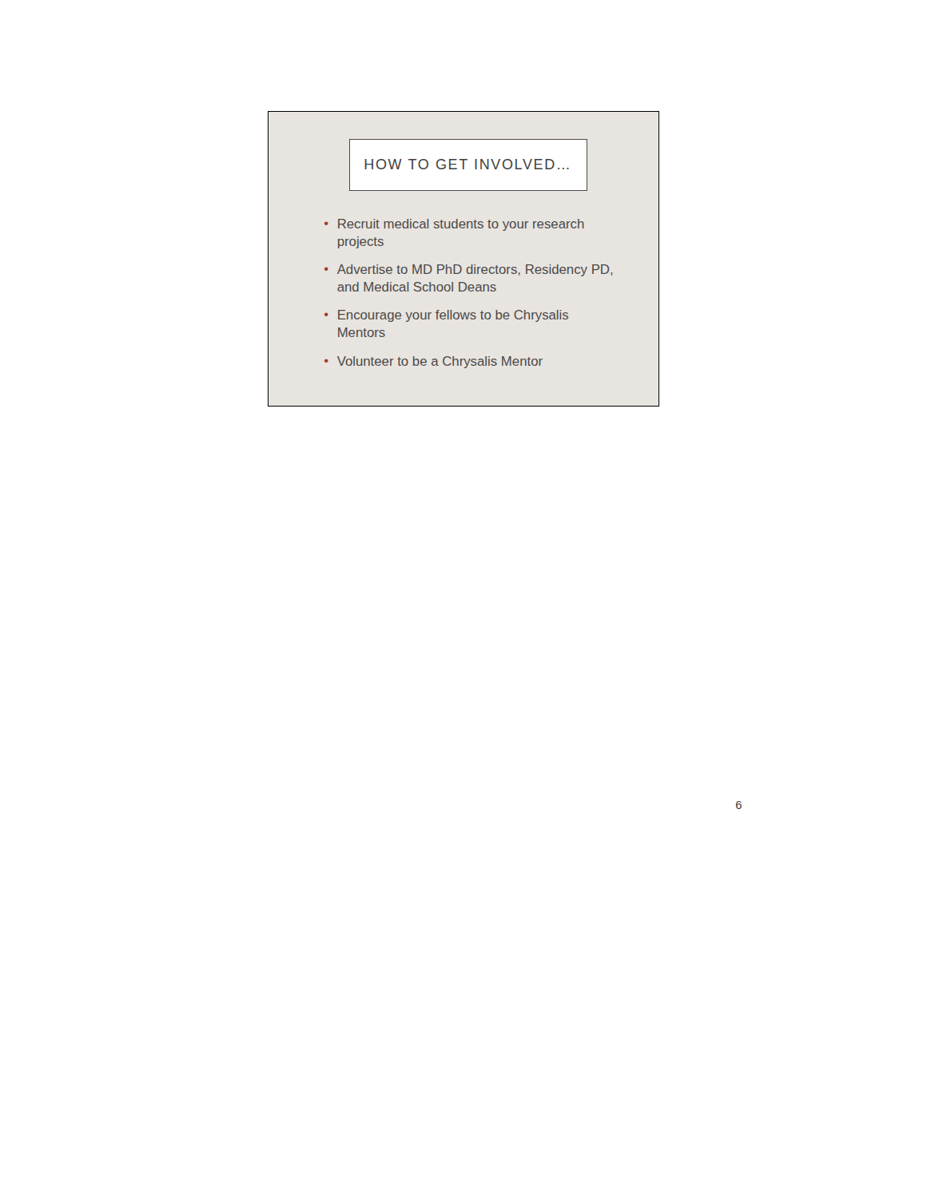HOW TO GET INVOLVED…
Recruit medical students to your research projects
Advertise to MD PhD directors, Residency PD, and Medical School Deans
Encourage your fellows to be Chrysalis Mentors
Volunteer to be a Chrysalis Mentor
6